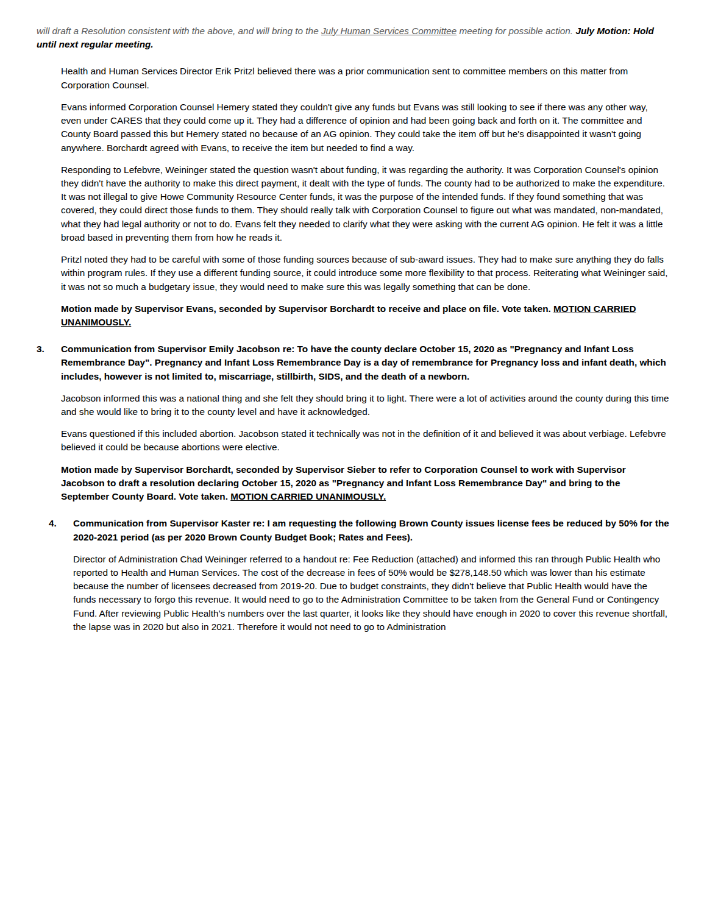will draft a Resolution consistent with the above, and will bring to the July Human Services Committee meeting for possible action. July Motion: Hold until next regular meeting.
Health and Human Services Director Erik Pritzl believed there was a prior communication sent to committee members on this matter from Corporation Counsel.
Evans informed Corporation Counsel Hemery stated they couldn't give any funds but Evans was still looking to see if there was any other way, even under CARES that they could come up it. They had a difference of opinion and had been going back and forth on it. The committee and County Board passed this but Hemery stated no because of an AG opinion. They could take the item off but he's disappointed it wasn't going anywhere. Borchardt agreed with Evans, to receive the item but needed to find a way.
Responding to Lefebvre, Weininger stated the question wasn't about funding, it was regarding the authority. It was Corporation Counsel's opinion they didn't have the authority to make this direct payment, it dealt with the type of funds. The county had to be authorized to make the expenditure. It was not illegal to give Howe Community Resource Center funds, it was the purpose of the intended funds. If they found something that was covered, they could direct those funds to them. They should really talk with Corporation Counsel to figure out what was mandated, non-mandated, what they had legal authority or not to do. Evans felt they needed to clarify what they were asking with the current AG opinion. He felt it was a little broad based in preventing them from how he reads it.
Pritzl noted they had to be careful with some of those funding sources because of sub-award issues. They had to make sure anything they do falls within program rules. If they use a different funding source, it could introduce some more flexibility to that process. Reiterating what Weininger said, it was not so much a budgetary issue, they would need to make sure this was legally something that can be done.
Motion made by Supervisor Evans, seconded by Supervisor Borchardt to receive and place on file. Vote taken. MOTION CARRIED UNANIMOUSLY.
3.
Communication from Supervisor Emily Jacobson re: To have the county declare October 15, 2020 as "Pregnancy and Infant Loss Remembrance Day". Pregnancy and Infant Loss Remembrance Day is a day of remembrance for Pregnancy loss and infant death, which includes, however is not limited to, miscarriage, stillbirth, SIDS, and the death of a newborn.
Jacobson informed this was a national thing and she felt they should bring it to light. There were a lot of activities around the county during this time and she would like to bring it to the county level and have it acknowledged.
Evans questioned if this included abortion. Jacobson stated it technically was not in the definition of it and believed it was about verbiage. Lefebvre believed it could be because abortions were elective.
Motion made by Supervisor Borchardt, seconded by Supervisor Sieber to refer to Corporation Counsel to work with Supervisor Jacobson to draft a resolution declaring October 15, 2020 as "Pregnancy and Infant Loss Remembrance Day" and bring to the September County Board. Vote taken. MOTION CARRIED UNANIMOUSLY.
4.
Communication from Supervisor Kaster re: I am requesting the following Brown County issues license fees be reduced by 50% for the 2020-2021 period (as per 2020 Brown County Budget Book; Rates and Fees).
Director of Administration Chad Weininger referred to a handout re: Fee Reduction (attached) and informed this ran through Public Health who reported to Health and Human Services. The cost of the decrease in fees of 50% would be $278,148.50 which was lower than his estimate because the number of licensees decreased from 2019-20. Due to budget constraints, they didn't believe that Public Health would have the funds necessary to forgo this revenue. It would need to go to the Administration Committee to be taken from the General Fund or Contingency Fund. After reviewing Public Health's numbers over the last quarter, it looks like they should have enough in 2020 to cover this revenue shortfall, the lapse was in 2020 but also in 2021. Therefore it would not need to go to Administration